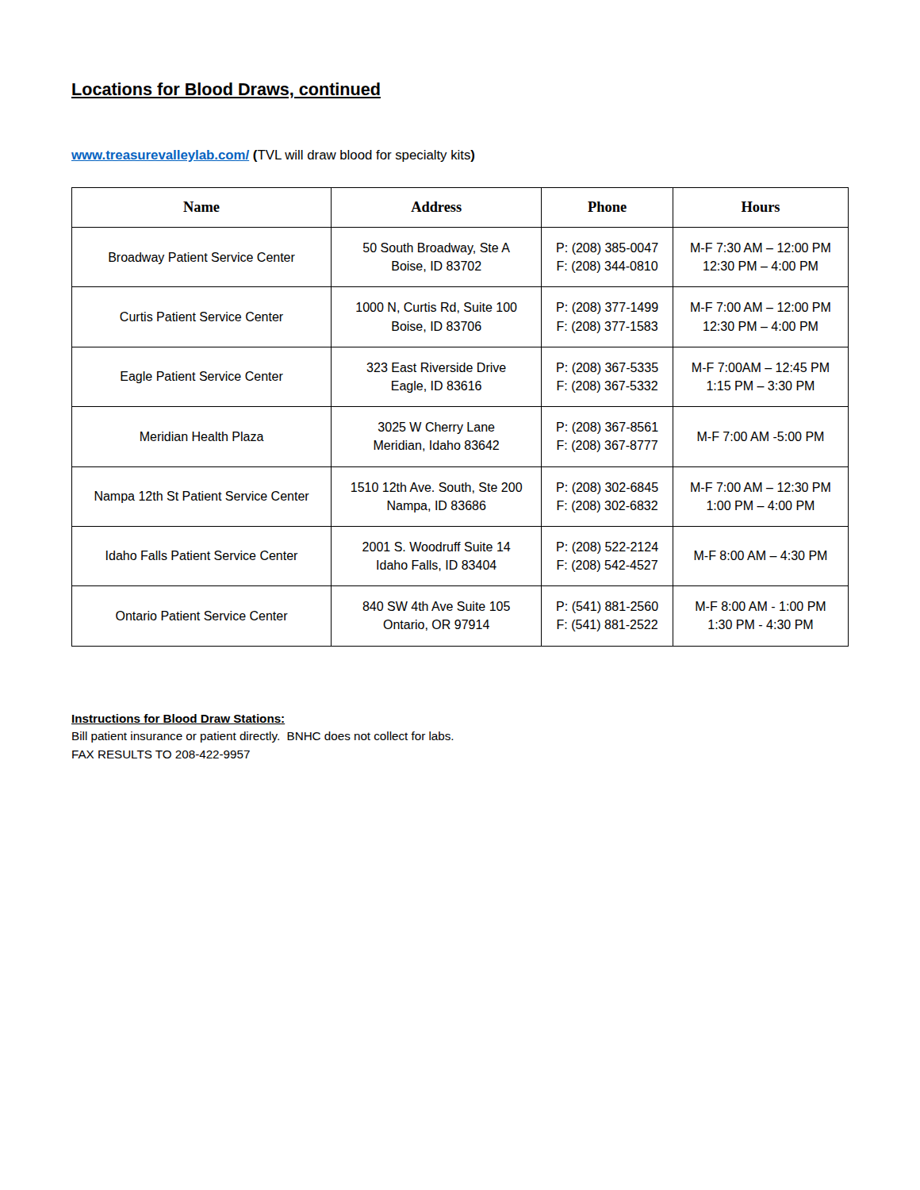Locations for Blood Draws, continued
www.treasurevalleylab.com/ (TVL will draw blood for specialty kits)
| Name | Address | Phone | Hours |
| --- | --- | --- | --- |
| Broadway Patient Service Center | 50 South Broadway, Ste A Boise, ID 83702 | P: (208) 385-0047 F: (208) 344-0810 | M-F 7:30 AM – 12:00 PM 12:30 PM – 4:00 PM |
| Curtis Patient Service Center | 1000 N, Curtis Rd, Suite 100 Boise, ID 83706 | P: (208) 377-1499 F: (208) 377-1583 | M-F 7:00 AM – 12:00 PM 12:30 PM – 4:00 PM |
| Eagle Patient Service Center | 323 East Riverside Drive Eagle, ID 83616 | P: (208) 367-5335 F: (208) 367-5332 | M-F 7:00AM – 12:45 PM 1:15 PM – 3:30 PM |
| Meridian Health Plaza | 3025 W Cherry Lane Meridian, Idaho 83642 | P: (208) 367-8561 F: (208) 367-8777 | M-F 7:00 AM -5:00 PM |
| Nampa 12th St Patient Service Center | 1510 12th Ave. South, Ste 200 Nampa, ID 83686 | P: (208) 302-6845 F: (208) 302-6832 | M-F 7:00 AM – 12:30 PM 1:00 PM – 4:00 PM |
| Idaho Falls Patient Service Center | 2001 S. Woodruff Suite 14 Idaho Falls, ID 83404 | P: (208) 522-2124 F: (208) 542-4527 | M-F 8:00 AM – 4:30 PM |
| Ontario Patient Service Center | 840 SW 4th Ave Suite 105 Ontario, OR 97914 | P: (541) 881-2560 F: (541) 881-2522 | M-F 8:00 AM - 1:00 PM 1:30 PM - 4:30 PM |
Instructions for Blood Draw Stations:
Bill patient insurance or patient directly. BNHC does not collect for labs.
FAX RESULTS TO 208-422-9957